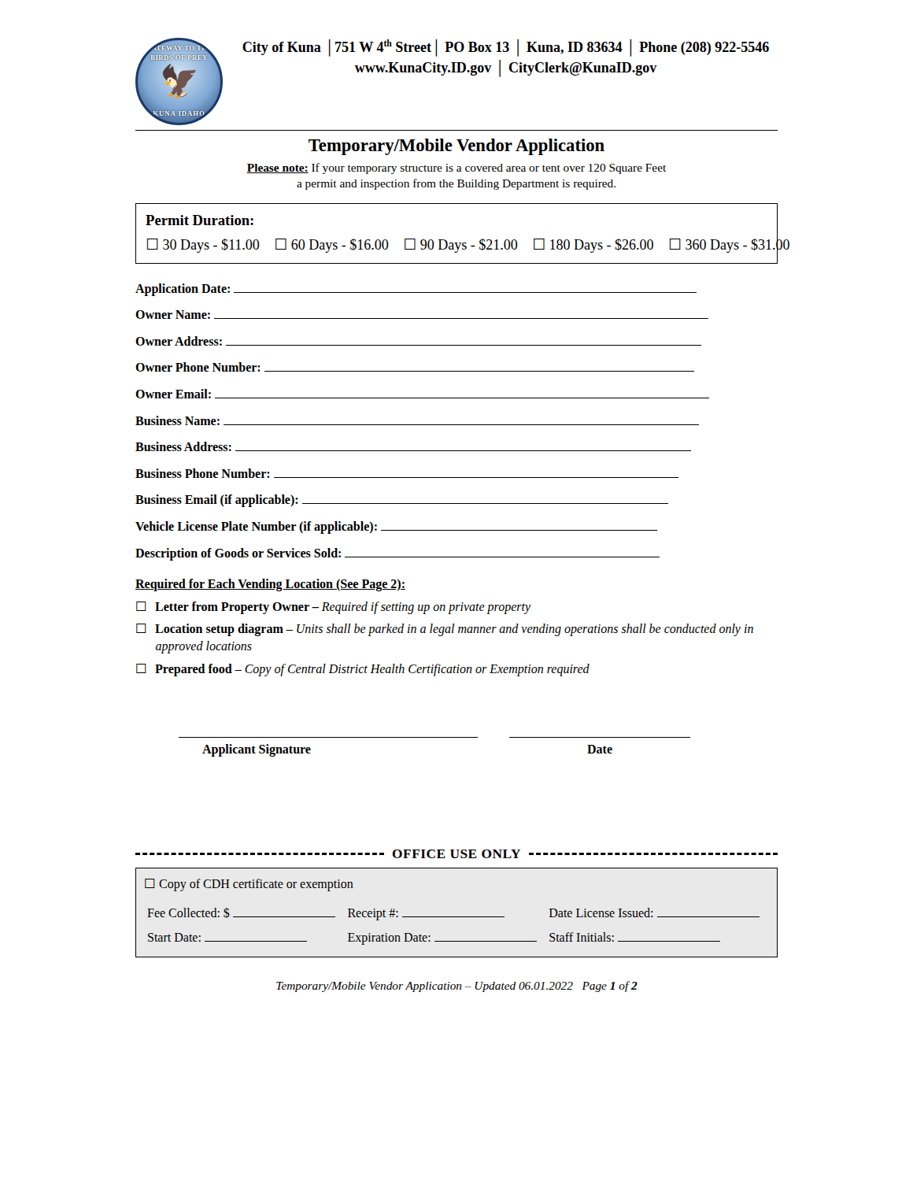GATEWAY TO THE BIRDS OF PREY
🦅
KUNA IDAHO
City of Kuna │751 W 4th Street│ PO Box 13 │ Kuna, ID 83634 │ Phone (208) 922-5546
www.KunaCity.ID.gov │ CityClerk@KunaID.gov
Temporary/Mobile Vendor Application
Please note: If your temporary structure is a covered area or tent over 120 Square Feet
a permit and inspection from the Building Department is required.
Permit Duration:
☐ 30 Days - $11.00 ☐ 60 Days - $16.00 ☐ 90 Days - $21.00 ☐ 180 Days - $26.00 ☐ 360 Days - $31.00
Application Date:
Owner Name:
Owner Address:
Owner Phone Number:
Owner Email:
Business Name:
Business Address:
Business Phone Number:
Business Email (if applicable):
Vehicle License Plate Number (if applicable):
Description of Goods or Services Sold:
Required for Each Vending Location (See Page 2):
☐ Letter from Property Owner – Required if setting up on private property
☐ Location setup diagram – Units shall be parked in a legal manner and vending operations shall be conducted only in approved locations
☐ Prepared food – Copy of Central District Health Certification or Exemption required
Applicant Signature
Date
OFFICE USE ONLY
☐ Copy of CDH certificate or exemption
| Fee Collected: $ | Receipt #: | Date License Issued: |
| Start Date: | Expiration Date: | Staff Initials: |
Temporary/Mobile Vendor Application – Updated 06.01.2022 Page 1 of 2